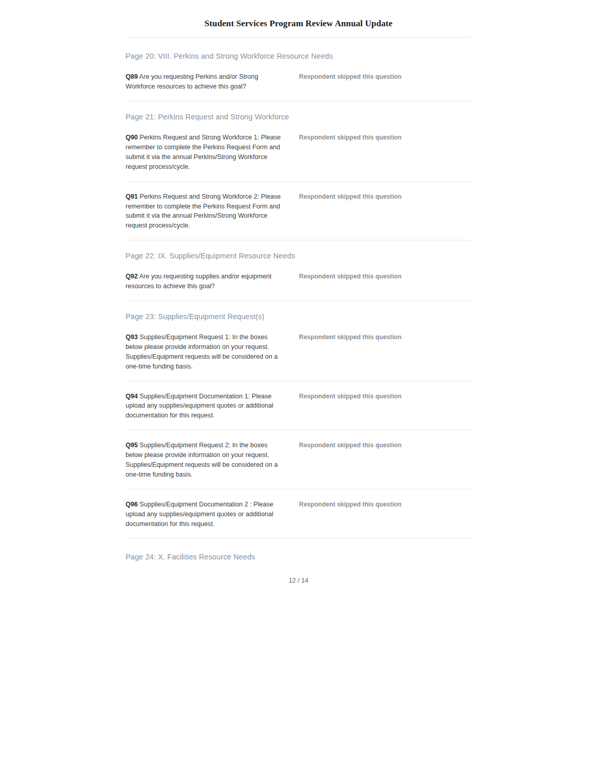Student Services Program Review Annual Update
Page 20: VIII. Perkins and Strong Workforce Resource Needs
Q89 Are you requesting Perkins and/or Strong Workforce resources to achieve this goal?
Respondent skipped this question
Page 21: Perkins Request and Strong Workforce
Q90 Perkins Request and Strong Workforce 1: Please remember to complete the Perkins Request Form and submit it via the annual Perkins/Strong Workforce request process/cycle.
Respondent skipped this question
Q91 Perkins Request and Strong Workforce 2: Please remember to complete the Perkins Request Form and submit it via the annual Perkins/Strong Workforce request process/cycle.
Respondent skipped this question
Page 22: IX. Supplies/Equipment Resource Needs
Q92 Are you requesting supplies and/or equipment resources to achieve this goal?
Respondent skipped this question
Page 23: Supplies/Equipment Request(s)
Q93 Supplies/Equipment Request 1: In the boxes below please provide information on your request. Supplies/Equipment requests will be considered on a one-time funding basis.
Respondent skipped this question
Q94 Supplies/Equipment Documentation 1: Please upload any supplies/equipment quotes or additional documentation for this request.
Respondent skipped this question
Q95 Supplies/Equipment Request 2: In the boxes below please provide information on your request. Supplies/Equipment requests will be considered on a one-time funding basis.
Respondent skipped this question
Q96 Supplies/Equipment Documentation 2 : Please upload any supplies/equipment quotes or additional documentation for this request.
Respondent skipped this question
Page 24: X. Facilities Resource Needs
12 / 14